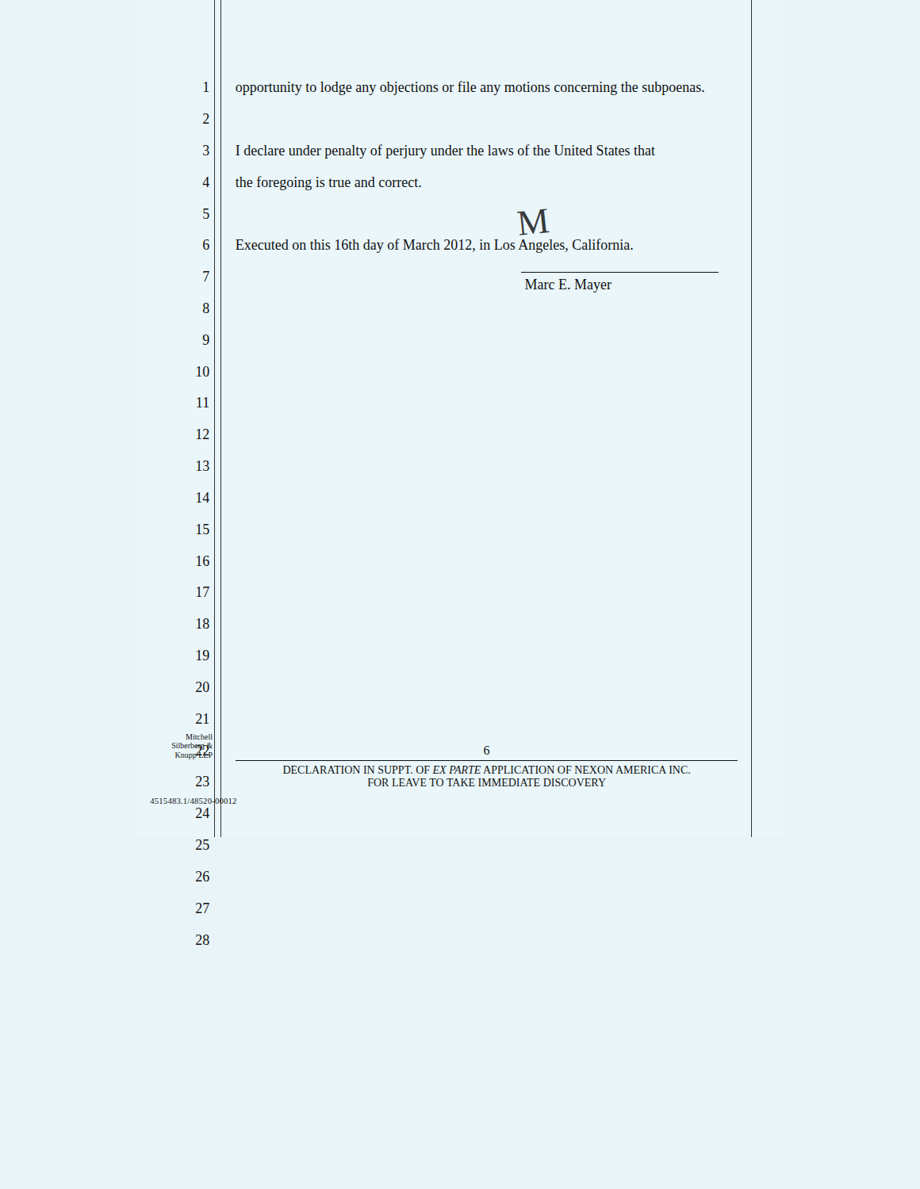1
2
3
4
5
6
7
8
9
10
11
12
13
14
15
16
17
18
19
20
21
22
23
24
25
26
27
28
opportunity to lodge any objections or file any motions concerning the subpoenas.
I declare under penalty of perjury under the laws of the United States that
the foregoing is true and correct.
Executed on this 16th day of March 2012, in Los Angeles, California.
M
Marc E. Mayer
Mitchell
Silberberg &
Knupp LLP
6
DECLARATION IN SUPPT. OF EX PARTE APPLICATION OF NEXON AMERICA INC.
FOR LEAVE TO TAKE IMMEDIATE DISCOVERY
4515483.1/48520-00012